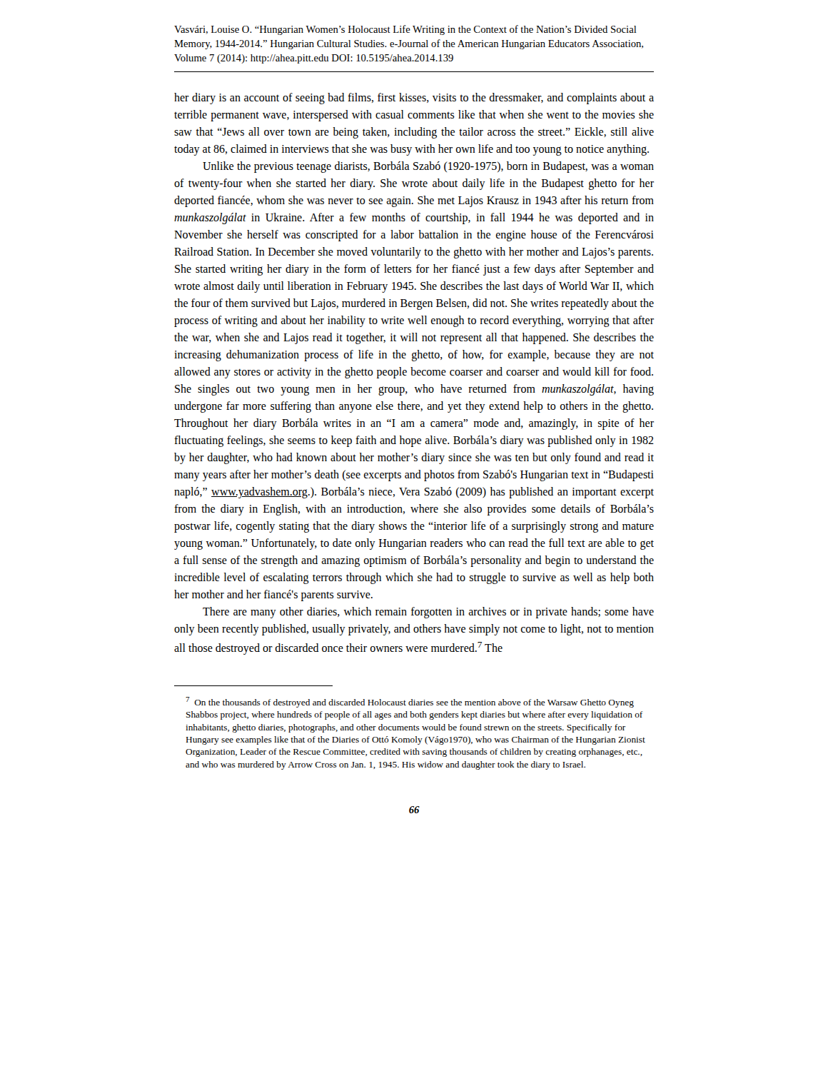Vasvári, Louise O. “Hungarian Women’s Holocaust Life Writing in the Context of the Nation’s Divided Social Memory, 1944-2014.” Hungarian Cultural Studies. e-Journal of the American Hungarian Educators Association, Volume 7 (2014): http://ahea.pitt.edu DOI: 10.5195/ahea.2014.139
her diary is an account of seeing bad films, first kisses, visits to the dressmaker, and complaints about a terrible permanent wave, interspersed with casual comments like that when she went to the movies she saw that “Jews all over town are being taken, including the tailor across the street.” Eickle, still alive today at 86, claimed in interviews that she was busy with her own life and too young to notice anything.
Unlike the previous teenage diarists, Borbála Szabó (1920-1975), born in Budapest, was a woman of twenty-four when she started her diary. She wrote about daily life in the Budapest ghetto for her deported fiancée, whom she was never to see again. She met Lajos Krausz in 1943 after his return from munkaszolgálat in Ukraine. After a few months of courtship, in fall 1944 he was deported and in November she herself was conscripted for a labor battalion in the engine house of the Ferencvárosi Railroad Station. In December she moved voluntarily to the ghetto with her mother and Lajos’s parents. She started writing her diary in the form of letters for her fiancé just a few days after September and wrote almost daily until liberation in February 1945. She describes the last days of World War II, which the four of them survived but Lajos, murdered in Bergen Belsen, did not. She writes repeatedly about the process of writing and about her inability to write well enough to record everything, worrying that after the war, when she and Lajos read it together, it will not represent all that happened. She describes the increasing dehumanization process of life in the ghetto, of how, for example, because they are not allowed any stores or activity in the ghetto people become coarser and coarser and would kill for food. She singles out two young men in her group, who have returned from munkaszolgálat, having undergone far more suffering than anyone else there, and yet they extend help to others in the ghetto. Throughout her diary Borbála writes in an “I am a camera” mode and, amazingly, in spite of her fluctuating feelings, she seems to keep faith and hope alive. Borbála’s diary was published only in 1982 by her daughter, who had known about her mother’s diary since she was ten but only found and read it many years after her mother’s death (see excerpts and photos from Szabó's Hungarian text in “Budapesti napló,” www.yadvashem.org.). Borbála’s niece, Vera Szabó (2009) has published an important excerpt from the diary in English, with an introduction, where she also provides some details of Borbála’s postwar life, cogently stating that the diary shows the “interior life of a surprisingly strong and mature young woman.” Unfortunately, to date only Hungarian readers who can read the full text are able to get a full sense of the strength and amazing optimism of Borbála’s personality and begin to understand the incredible level of escalating terrors through which she had to struggle to survive as well as help both her mother and her fiancé's parents survive.
There are many other diaries, which remain forgotten in archives or in private hands; some have only been recently published, usually privately, and others have simply not come to light, not to mention all those destroyed or discarded once their owners were murdered.7 The
7 On the thousands of destroyed and discarded Holocaust diaries see the mention above of the Warsaw Ghetto Oyneg Shabbos project, where hundreds of people of all ages and both genders kept diaries but where after every liquidation of inhabitants, ghetto diaries, photographs, and other documents would be found strewn on the streets. Specifically for Hungary see examples like that of the Diaries of Ottó Komoly (Vágo1970), who was Chairman of the Hungarian Zionist Organization, Leader of the Rescue Committee, credited with saving thousands of children by creating orphanages, etc., and who was murdered by Arrow Cross on Jan. 1, 1945. His widow and daughter took the diary to Israel.
66